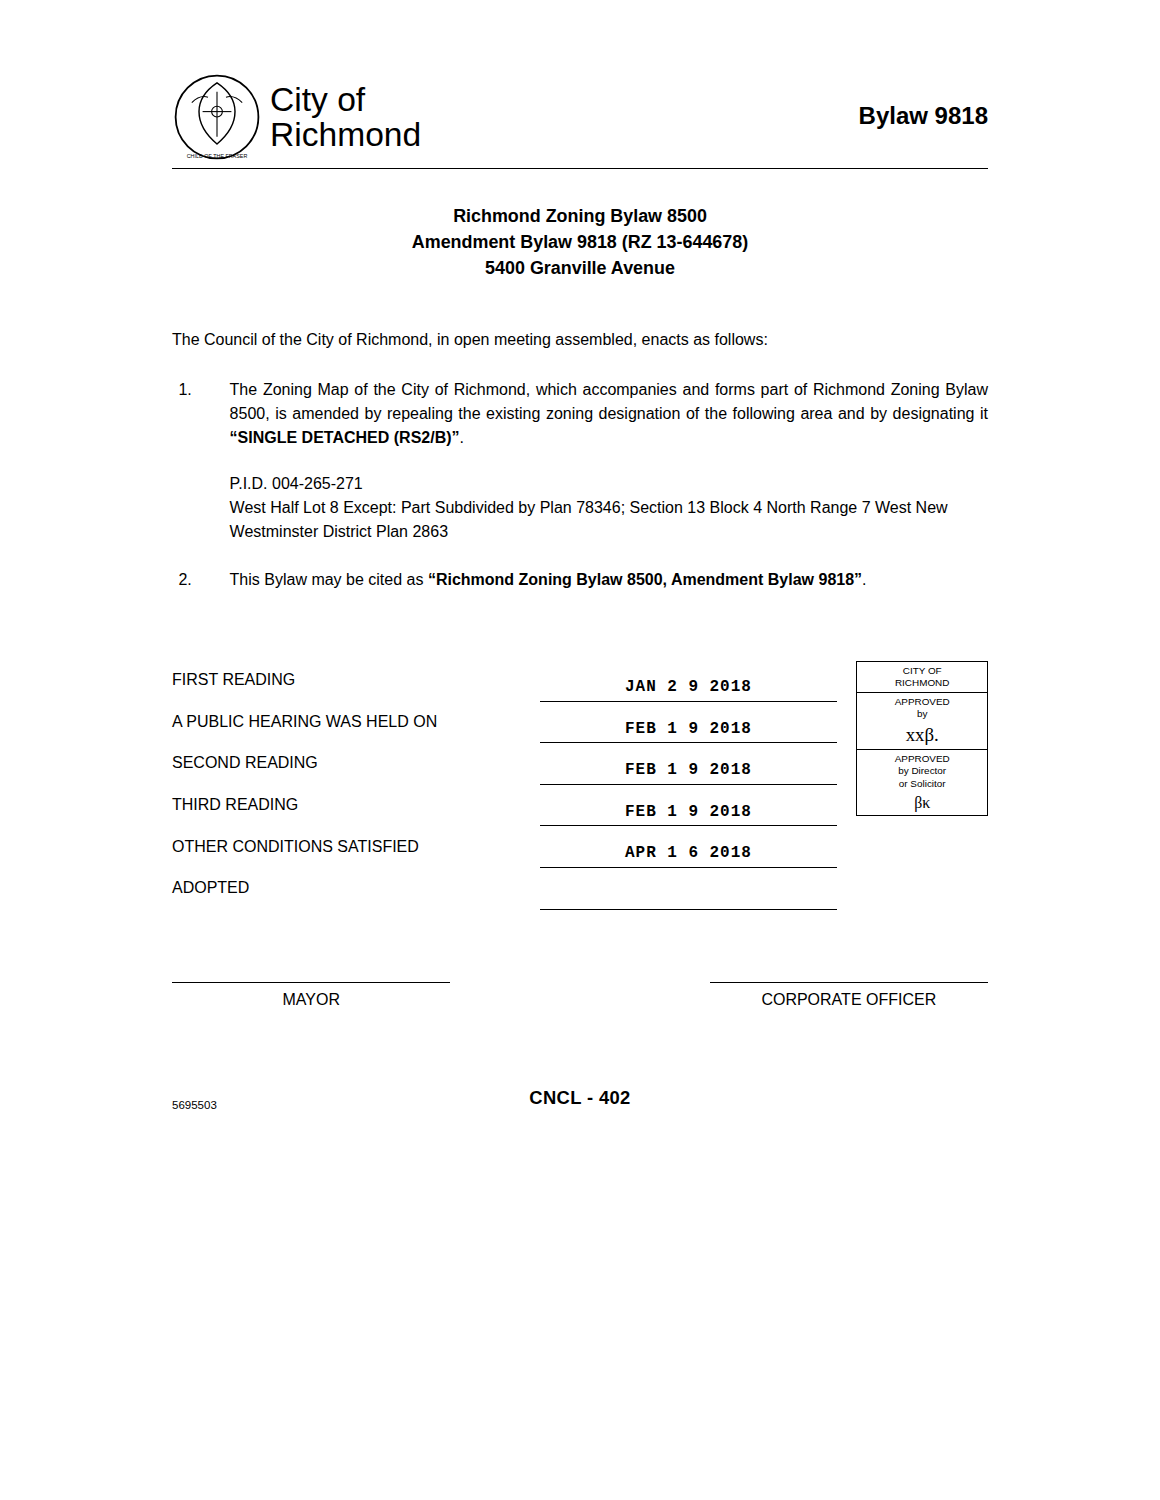CHILD OF THE FRASER
City of
Richmond
Bylaw 9818
Richmond Zoning Bylaw 8500
Amendment Bylaw 9818 (RZ 13-644678)
5400 Granville Avenue
The Council of the City of Richmond, in open meeting assembled, enacts as follows:
The Zoning Map of the City of Richmond, which accompanies and forms part of Richmond Zoning Bylaw 8500, is amended by repealing the existing zoning designation of the following area and by designating it “SINGLE DETACHED (RS2/B)”.
P.I.D. 004-265-271
West Half Lot 8 Except: Part Subdivided by Plan 78346; Section 13 Block 4 North Range 7 West New Westminster District Plan 2863
This Bylaw may be cited as “Richmond Zoning Bylaw 8500, Amendment Bylaw 9818”.
| FIRST READING | JAN 2 9 2018 |
| A PUBLIC HEARING WAS HELD ON | FEB 1 9 2018 |
| SECOND READING | FEB 1 9 2018 |
| THIRD READING | FEB 1 9 2018 |
| OTHER CONDITIONS SATISFIED | APR 1 6 2018 |
| ADOPTED | |
CITY OF
RICHMOND
APPROVED
by
xxβ.
APPROVED
by Director
or Solicitor
βκ
MAYOR
CORPORATE OFFICER
5695503 CNCL - 402